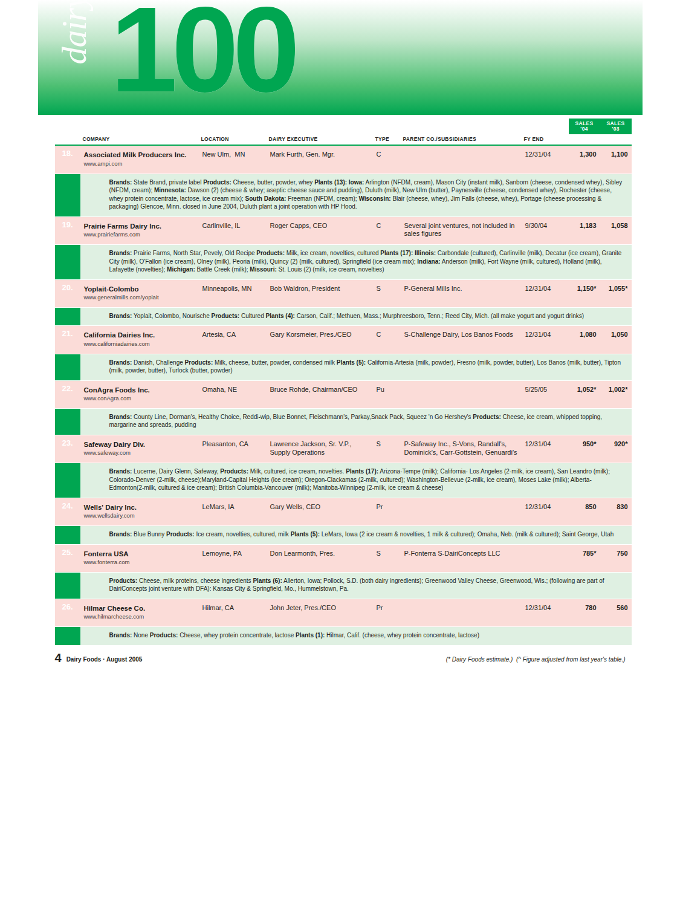dairy
100
| | SALES '04 | SALES '03 |
| --- | --- | --- |
| | COMPANY | LOCATION | DAIRY EXECUTIVE | TYPE | PARENT CO./SUBSIDIARIES | FY END | | |
| 18. | Associated Milk Producers Inc. www.ampi.com | New Ulm, MN | Mark Furth, Gen. Mgr. | C | | 12/31/04 | 1,300 | 1,100 |
| | Brands: State Brand, private label Products: Cheese, butter, powder, whey Plants (13): Iowa: Arlington (NFDM, cream), Mason City (instant milk), Sanborn (cheese, condensed whey), Sibley (NFDM, cream); Minnesota: Dawson (2) (cheese & whey; aseptic cheese sauce and pudding), Duluth (milk), New Ulm (butter), Paynesville (cheese, condensed whey), Rochester (cheese, whey protein concentrate, lactose, ice cream mix); South Dakota: Freeman (NFDM, cream); Wisconsin: Blair (cheese, whey), Jim Falls (cheese, whey), Portage (cheese processing & packaging) Glencoe, Minn. closed in June 2004, Duluth plant a joint operation with HP Hood. |
| 19. | Prairie Farms Dairy Inc. www.prairiefarms.com | Carlinville, IL | Roger Capps, CEO | C | Several joint ventures, not included in sales figures | 9/30/04 | 1,183 | 1,058 |
| | Brands: Prairie Farms, North Star, Pevely, Old Recipe Products: Milk, ice cream, novelties, cultured Plants (17): Illinois: Carbondale (cultured), Carlinville (milk), Decatur (ice cream), Granite City (milk), O'Fallon (ice cream), Olney (milk), Peoria (milk), Quincy (2) (milk, cultured), Springfield (ice cream mix); Indiana: Anderson (milk), Fort Wayne (milk, cultured), Holland (milk), Lafayette (novelties); Michigan: Battle Creek (milk); Missouri: St. Louis (2) (milk, ice cream, novelties) |
| 20. | Yoplait-Colombo www.generalmills.com/yoplait | Minneapolis, MN | Bob Waldron, President | S | P-General Mills Inc. | 12/31/04 | 1,150* | 1,055* |
| | Brands: Yoplait, Colombo, Nourische Products: Cultured Plants (4): Carson, Calif.; Methuen, Mass.; Murphreesboro, Tenn.; Reed City, Mich. (all make yogurt and yogurt drinks) |
| 21. | California Dairies Inc. www.californiadairies.com | Artesia, CA | Gary Korsmeier, Pres./CEO | C | S-Challenge Dairy, Los Banos Foods | 12/31/04 | 1,080 | 1,050 |
| | Brands: Danish, Challenge Products: Milk, cheese, butter, powder, condensed milk Plants (5): California-Artesia (milk, powder), Fresno (milk, powder, butter), Los Banos (milk, butter), Tipton (milk, powder, butter), Turlock (butter, powder) |
| 22. | ConAgra Foods Inc. www.conAgra.com | Omaha, NE | Bruce Rohde, Chairman/CEO | Pu | | 5/25/05 | 1,052* | 1,002* |
| | Brands: County Line, Dorman's, Healthy Choice, Reddi-wip, Blue Bonnet, Fleischmann's, Parkay,Snack Pack, Squeez 'n Go Hershey's Products: Cheese, ice cream, whipped topping, margarine and spreads, pudding |
| 23. | Safeway Dairy Div. www.safeway.com | Pleasanton, CA | Lawrence Jackson, Sr. V.P., Supply Operations | S | P-Safeway Inc., S-Vons, Randall's, Dominick's, Carr-Gottstein, Genuardi's | 12/31/04 | 950* | 920* |
| | Brands: Lucerne, Dairy Glenn, Safeway, Products: Milk, cultured, ice cream, novelties. Plants (17): Arizona-Tempe (milk); California- Los Angeles (2-milk, ice cream), San Leandro (milk); Colorado-Denver (2-milk, cheese);Maryland-Capital Heights (ice cream); Oregon-Clackamas (2-milk, cultured); Washington-Bellevue (2-milk, ice cream), Moses Lake (milk); Alberta-Edmonton(2-milk, cultured & ice cream); British Columbia-Vancouver (milk); Manitoba-Winnipeg (2-milk, ice cream & cheese) |
| 24. | Wells' Dairy Inc. www.wellsdairy.com | LeMars, IA | Gary Wells, CEO | Pr | | 12/31/04 | 850 | 830 |
| | Brands: Blue Bunny Products: Ice cream, novelties, cultured, milk Plants (5): LeMars, Iowa (2 ice cream & novelties, 1 milk & cultured); Omaha, Neb. (milk & cultured); Saint George, Utah |
| 25. | Fonterra USA www.fonterra.com | Lemoyne, PA | Don Learmonth, Pres. | S | P-Fonterra S-DairiConcepts LLC | | 785* | 750 |
| | Products: Cheese, milk proteins, cheese ingredients Plants (6): Allerton, Iowa; Pollock, S.D. (both dairy ingredients); Greenwood Valley Cheese, Greenwood, Wis.; (following are part of DairiConcepts joint venture with DFA): Kansas City & Springfield, Mo., Hummelstown, Pa. |
| 26. | Hilmar Cheese Co. www.hilmarcheese.com | Hilmar, CA | John Jeter, Pres./CEO | Pr | | 12/31/04 | 780 | 560 |
| | Brands: None Products: Cheese, whey protein concentrate, lactose Plants (1): Hilmar, Calif. (cheese, whey protein concentrate, lactose) |
4 Dairy Foods · August 2005
(* Dairy Foods estimate.) (^ Figure adjusted from last year's table.)